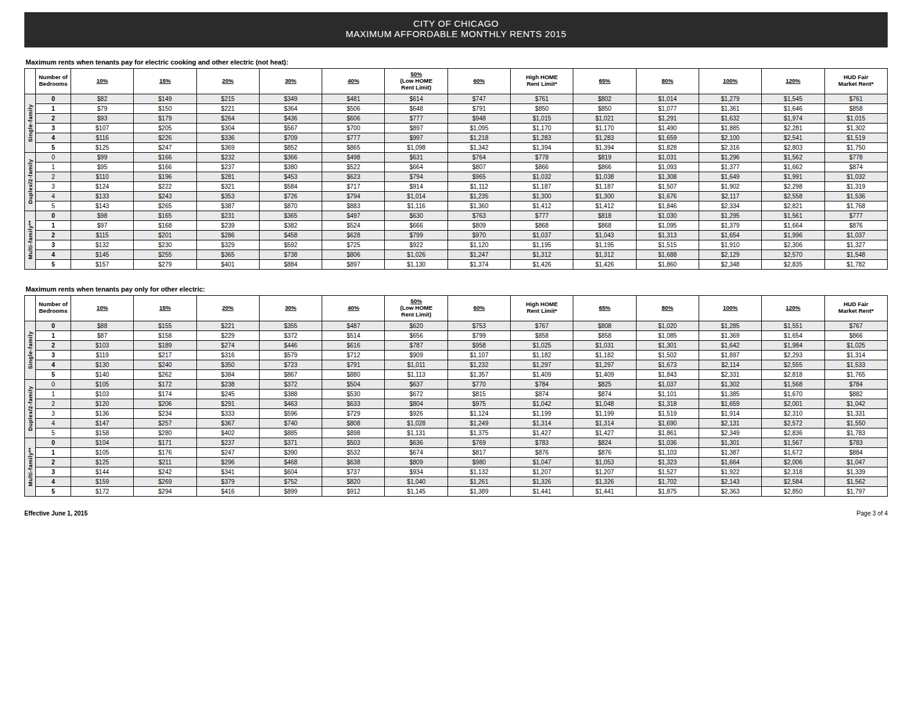CITY OF CHICAGO
MAXIMUM AFFORDABLE MONTHLY RENTS 2015
Maximum rents when tenants pay for electric cooking and other electric (not heat):
| | Number of Bedrooms | 10% | 15% | 20% | 30% | 40% | 50% (Low HOME Rent Limit) | 60% | High HOME Rent Limit* | 65% | 80% | 100% | 120% | HUD Fair Market Rent* |
| --- | --- | --- | --- | --- | --- | --- | --- | --- | --- | --- | --- | --- | --- | --- |
| Single-family | 0 | $82 | $149 | $215 | $349 | $481 | $614 | $747 | $761 | $802 | $1,014 | $1,279 | $1,545 | $761 |
| 1 | $79 | $150 | $221 | $364 | $506 | $648 | $791 | $850 | $850 | $1,077 | $1,361 | $1,646 | $858 |
| 2 | $93 | $179 | $264 | $436 | $606 | $777 | $948 | $1,015 | $1,021 | $1,291 | $1,632 | $1,974 | $1,015 |
| 3 | $107 | $205 | $304 | $567 | $700 | $897 | $1,095 | $1,170 | $1,170 | $1,490 | $1,885 | $2,281 | $1,302 |
| 4 | $116 | $226 | $336 | $709 | $777 | $997 | $1,218 | $1,283 | $1,283 | $1,659 | $2,100 | $2,541 | $1,519 |
| 5 | $125 | $247 | $369 | $852 | $865 | $1,098 | $1,342 | $1,394 | $1,394 | $1,828 | $2,316 | $2,803 | $1,750 |
| Duplex/2-family | 0 | $99 | $166 | $232 | $366 | $498 | $631 | $764 | $778 | $819 | $1,031 | $1,296 | $1,562 | $778 |
| 1 | $95 | $166 | $237 | $380 | $522 | $664 | $807 | $866 | $866 | $1,093 | $1,377 | $1,662 | $874 |
| 2 | $110 | $196 | $281 | $453 | $623 | $794 | $965 | $1,032 | $1,038 | $1,308 | $1,649 | $1,991 | $1,032 |
| 3 | $124 | $222 | $321 | $584 | $717 | $914 | $1,112 | $1,187 | $1,187 | $1,507 | $1,902 | $2,298 | $1,319 |
| 4 | $133 | $243 | $353 | $726 | $794 | $1,014 | $1,235 | $1,300 | $1,300 | $1,676 | $2,117 | $2,558 | $1,536 |
| 5 | $143 | $265 | $387 | $870 | $883 | $1,116 | $1,360 | $1,412 | $1,412 | $1,846 | $2,334 | $2,821 | $1,768 |
| Multi-family** | 0 | $98 | $165 | $231 | $365 | $497 | $630 | $763 | $777 | $818 | $1,030 | $1,295 | $1,561 | $777 |
| 1 | $97 | $168 | $239 | $382 | $524 | $666 | $809 | $868 | $868 | $1,095 | $1,379 | $1,664 | $876 |
| 2 | $115 | $201 | $286 | $458 | $628 | $799 | $970 | $1,037 | $1,043 | $1,313 | $1,654 | $1,996 | $1,037 |
| 3 | $132 | $230 | $329 | $592 | $725 | $922 | $1,120 | $1,195 | $1,195 | $1,515 | $1,910 | $2,306 | $1,327 |
| 4 | $145 | $255 | $365 | $738 | $806 | $1,026 | $1,247 | $1,312 | $1,312 | $1,688 | $2,129 | $2,570 | $1,548 |
| 5 | $157 | $279 | $401 | $884 | $897 | $1,130 | $1,374 | $1,426 | $1,426 | $1,860 | $2,348 | $2,835 | $1,782 |
Maximum rents when tenants pay only for other electric:
| | Number of Bedrooms | 10% | 15% | 20% | 30% | 40% | 50% (Low HOME Rent Limit) | 60% | High HOME Rent Limit* | 65% | 80% | 100% | 120% | HUD Fair Market Rent* |
| --- | --- | --- | --- | --- | --- | --- | --- | --- | --- | --- | --- | --- | --- | --- |
| Single-family | 0 | $88 | $155 | $221 | $355 | $487 | $620 | $753 | $767 | $808 | $1,020 | $1,285 | $1,551 | $767 |
| 1 | $87 | $158 | $229 | $372 | $514 | $656 | $799 | $858 | $858 | $1,085 | $1,369 | $1,654 | $866 |
| 2 | $103 | $189 | $274 | $446 | $616 | $787 | $958 | $1,025 | $1,031 | $1,301 | $1,642 | $1,984 | $1,025 |
| 3 | $119 | $217 | $316 | $579 | $712 | $909 | $1,107 | $1,182 | $1,182 | $1,502 | $1,897 | $2,293 | $1,314 |
| 4 | $130 | $240 | $350 | $723 | $791 | $1,011 | $1,232 | $1,297 | $1,297 | $1,673 | $2,114 | $2,555 | $1,533 |
| 5 | $140 | $262 | $384 | $867 | $880 | $1,113 | $1,357 | $1,409 | $1,409 | $1,843 | $2,331 | $2,818 | $1,765 |
| Duplex/2-family | 0 | $105 | $172 | $238 | $372 | $504 | $637 | $770 | $784 | $825 | $1,037 | $1,302 | $1,568 | $784 |
| 1 | $103 | $174 | $245 | $388 | $530 | $672 | $815 | $874 | $874 | $1,101 | $1,385 | $1,670 | $882 |
| 2 | $120 | $206 | $291 | $463 | $633 | $804 | $975 | $1,042 | $1,048 | $1,318 | $1,659 | $2,001 | $1,042 |
| 3 | $136 | $234 | $333 | $596 | $729 | $926 | $1,124 | $1,199 | $1,199 | $1,519 | $1,914 | $2,310 | $1,331 |
| 4 | $147 | $257 | $367 | $740 | $808 | $1,028 | $1,249 | $1,314 | $1,314 | $1,690 | $2,131 | $2,572 | $1,550 |
| 5 | $158 | $280 | $402 | $885 | $898 | $1,131 | $1,375 | $1,427 | $1,427 | $1,861 | $2,349 | $2,836 | $1,783 |
| Multi-family** | 0 | $104 | $171 | $237 | $371 | $503 | $636 | $769 | $783 | $824 | $1,036 | $1,301 | $1,567 | $783 |
| 1 | $105 | $176 | $247 | $390 | $532 | $674 | $817 | $876 | $876 | $1,103 | $1,387 | $1,672 | $884 |
| 2 | $125 | $211 | $296 | $468 | $638 | $809 | $980 | $1,047 | $1,053 | $1,323 | $1,664 | $2,006 | $1,047 |
| 3 | $144 | $242 | $341 | $604 | $737 | $934 | $1,132 | $1,207 | $1,207 | $1,527 | $1,922 | $2,318 | $1,339 |
| 4 | $159 | $269 | $379 | $752 | $820 | $1,040 | $1,261 | $1,326 | $1,326 | $1,702 | $2,143 | $2,584 | $1,562 |
| 5 | $172 | $294 | $416 | $899 | $912 | $1,145 | $1,389 | $1,441 | $1,441 | $1,875 | $2,363 | $2,850 | $1,797 |
Effective June 1, 2015
Page 3 of 4